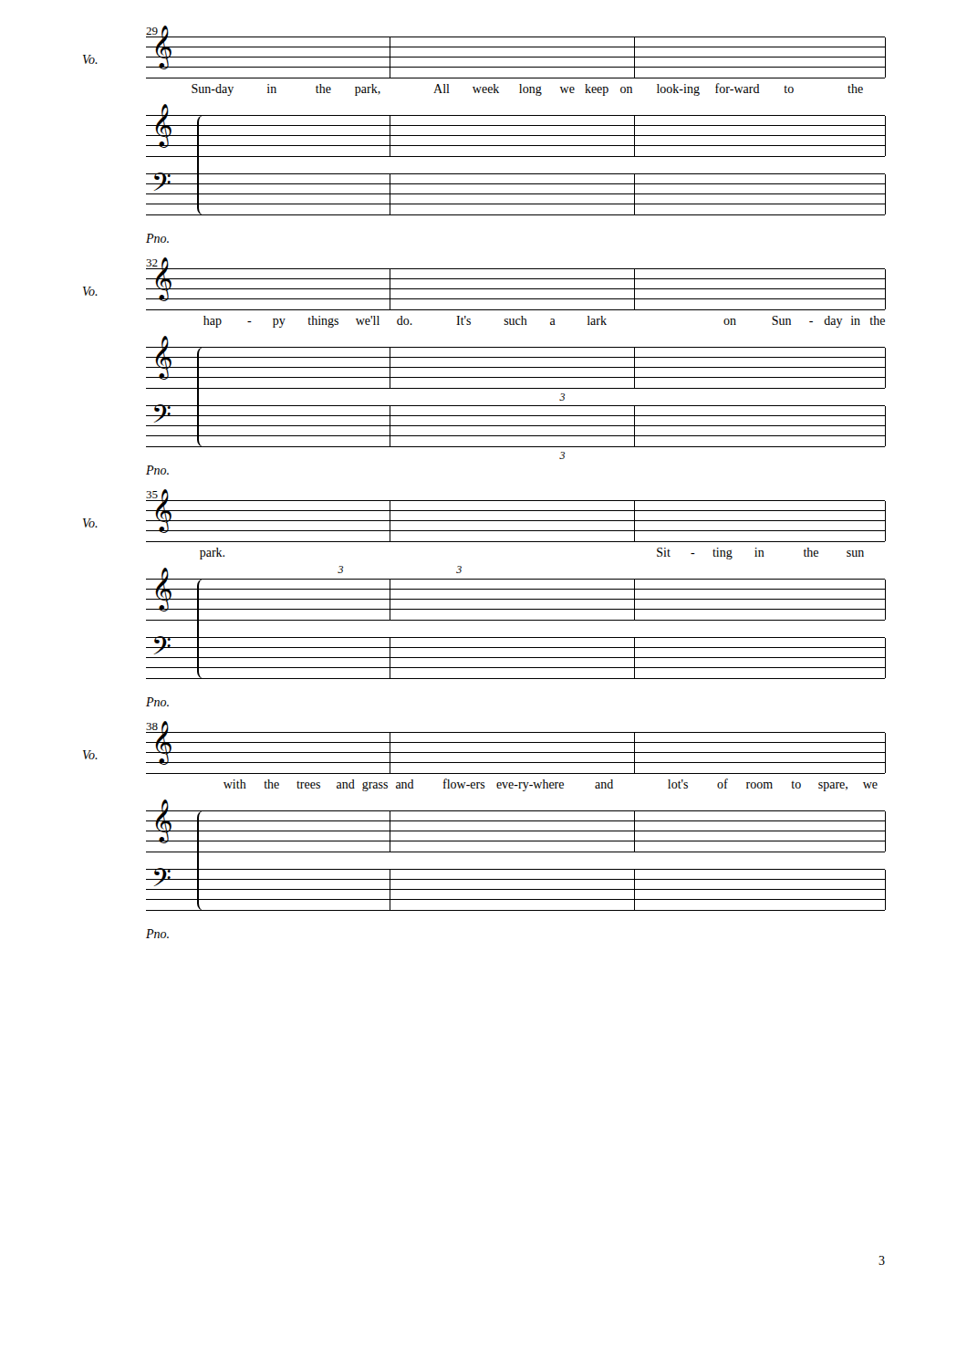Vocal and piano score, measures 29 to 40
29 Vo.
𝄞
Sun‑day in the park, All week long we keep on look‑ing for‑ward to the
Pno.
𝄞
𝄢
32 Vo.
𝄞
hap - py things we'll do. It's such a lark on Sun - day in the
Pno.
𝄞 3
𝄢 3
35 Vo.
𝄞
park. Sit - ting in the sun
Pno.
𝄞 3 3
𝄢
38 Vo.
𝄞
with the trees and grass and flow‑ers eve‑ry‑where and lot's of room to spare, we
Pno.
𝄞
𝄢
3